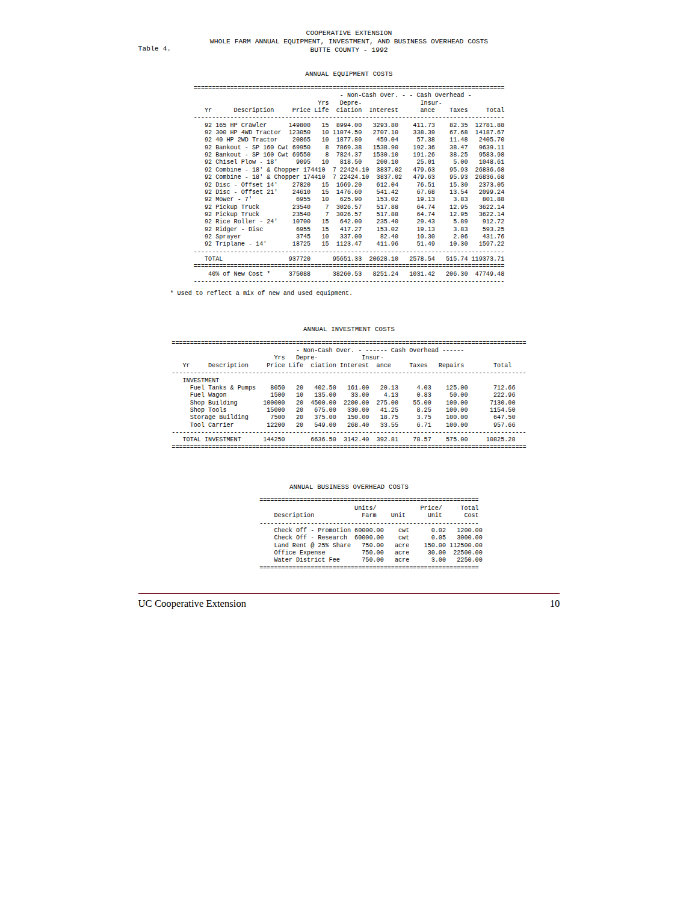COOPERATIVE EXTENSION
WHOLE FARM ANNUAL EQUIPMENT, INVESTMENT, AND BUSINESS OVERHEAD COSTS
BUTTE COUNTY - 1992
Table 4.
ANNUAL EQUIPMENT COSTS
=====================================================================================
                                        - Non-Cash Over. - - Cash Overhead -
                                  Yrs   Depre-                Insur-
   Yr      Description     Price Life  ciation  Interest      ance    Taxes     Total
-------------------------------------------------------------------------------------
   92 165 HP Crawler      149800   15  8994.00   3293.80    411.73    82.35  12781.88
   92 300 HP 4WD Tractor  123050   10 11074.50   2707.10    338.39    67.68  14187.67
   92 40 HP 2WD Tractor    20865   10  1877.80    459.04     57.38    11.48   2405.70
   92 Bankout - SP 160 Cwt 69950    8  7869.38   1538.90    192.36    38.47   9639.11
   92 Bankout - SP 160 Cwt 69550    8  7824.37   1530.10    191.26    38.25   9583.98
   92 Chisel Plow - 18'     9095   10   818.50    200.10     25.01     5.00   1048.61
   92 Combine - 18' & Chopper 174410  7 22424.10  3837.02   479.63    95.93  26836.68
   92 Combine - 18' & Chopper 174410  7 22424.10  3837.02   479.63    95.93  26836.68
   92 Disc - Offset 14'    27820   15  1669.20    612.04     76.51    15.30   2373.05
   92 Disc - Offset 21'    24610   15  1476.60    541.42     67.68    13.54   2099.24
   92 Mower - 7'            6955   10   625.90    153.02     19.13     3.83    801.88
   92 Pickup Truck         23540    7  3026.57    517.88     64.74    12.95   3622.14
   92 Pickup Truck         23540    7  3026.57    517.88     64.74    12.95   3622.14
   92 Rice Roller - 24'    10700   15   642.00    235.40     29.43     5.89    912.72
   92 Ridger - Disc         6955   15   417.27    153.02     19.13     3.83    593.25
   92 Sprayer               3745   10   337.00     82.40     10.30     2.06    431.76
   92 Triplane - 14'       18725   15  1123.47    411.96     51.49    10.30   1597.22
-------------------------------------------------------------------------------------
   TOTAL                  937720      95651.33  20628.10   2578.54   515.74 119373.71
=====================================================================================
    40% of New Cost *     375088      38260.53   8251.24   1031.42   206.30  47749.48
-------------------------------------------------------------------------------------
* Used to reflect a mix of new and used equipment.
ANNUAL INVESTMENT COSTS
=================================================================================================
                                  - Non-Cash Over. - ------ Cash Overhead ------
                            Yrs   Depre-            Insur-
   Yr     Description     Price Life  ciation Interest  ance     Taxes   Repairs        Total
-------------------------------------------------------------------------------------------------
   INVESTMENT
     Fuel Tanks & Pumps    8050   20   402.50   161.00   20.13     4.03    125.00       712.66
     Fuel Wagon            1500   10   135.00    33.00    4.13     0.83     50.00       222.96
     Shop Building       100000   20  4500.00  2200.00  275.00    55.00    100.00      7130.00
     Shop Tools           15000   20   675.00   330.00   41.25     8.25    100.00      1154.50
     Storage Building      7500   20   375.00   150.00   18.75     3.75    100.00       647.50
     Tool Carrier         12200   20   549.00   268.40   33.55     6.71    100.00       957.66
-------------------------------------------------------------------------------------------------
   TOTAL INVESTMENT      144250       6636.50  3142.40  392.81    78.57    575.00     10825.28
=================================================================================================
ANNUAL BUSINESS OVERHEAD COSTS
            ============================================================
                                      Units/            Price/     Total
                Description             Farm    Unit      Unit      Cost
            ------------------------------------------------------------
                Check Off - Promotion 60000.00    cwt      0.02   1200.00
                Check Off - Research  60000.00    cwt      0.05   3000.00
                Land Rent @ 25% Share   750.00   acre    150.00 112500.00
                Office Expense          750.00   acre     30.00  22500.00
                Water District Fee      750.00   acre      3.00   2250.00
            ============================================================
UC Cooperative Extension
10